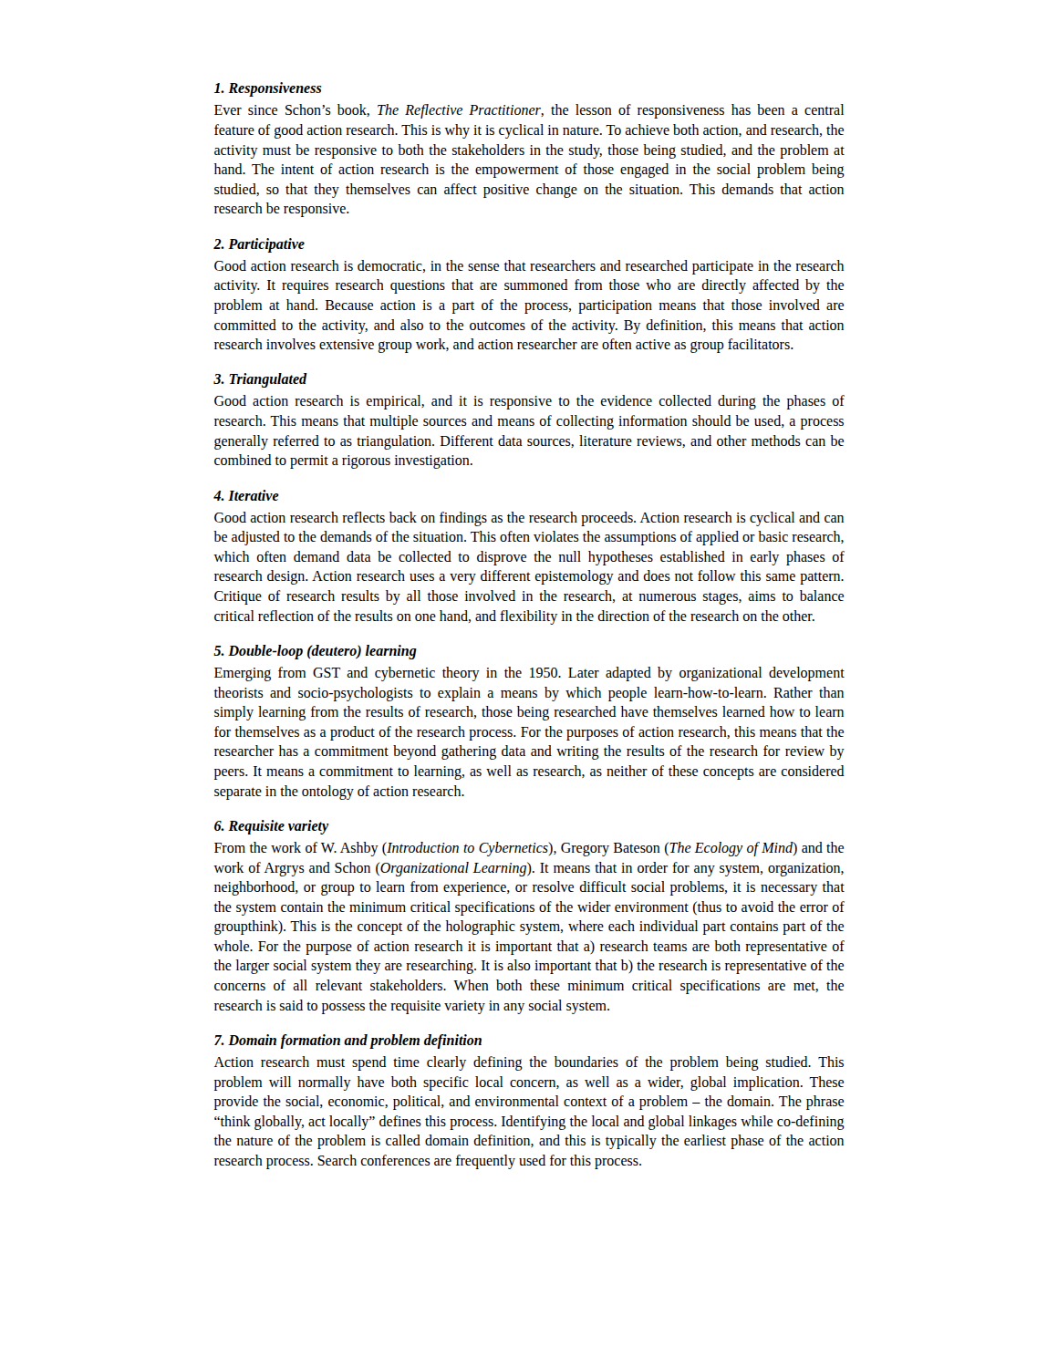1. Responsiveness
Ever since Schon’s book, The Reflective Practitioner, the lesson of responsiveness has been a central feature of good action research. This is why it is cyclical in nature. To achieve both action, and research, the activity must be responsive to both the stakeholders in the study, those being studied, and the problem at hand. The intent of action research is the empowerment of those engaged in the social problem being studied, so that they themselves can affect positive change on the situation. This demands that action research be responsive.
2. Participative
Good action research is democratic, in the sense that researchers and researched participate in the research activity. It requires research questions that are summoned from those who are directly affected by the problem at hand. Because action is a part of the process, participation means that those involved are committed to the activity, and also to the outcomes of the activity. By definition, this means that action research involves extensive group work, and action researcher are often active as group facilitators.
3. Triangulated
Good action research is empirical, and it is responsive to the evidence collected during the phases of research. This means that multiple sources and means of collecting information should be used, a process generally referred to as triangulation. Different data sources, literature reviews, and other methods can be combined to permit a rigorous investigation.
4. Iterative
Good action research reflects back on findings as the research proceeds. Action research is cyclical and can be adjusted to the demands of the situation. This often violates the assumptions of applied or basic research, which often demand data be collected to disprove the null hypotheses established in early phases of research design. Action research uses a very different epistemology and does not follow this same pattern. Critique of research results by all those involved in the research, at numerous stages, aims to balance critical reflection of the results on one hand, and flexibility in the direction of the research on the other.
5. Double-loop (deutero) learning
Emerging from GST and cybernetic theory in the 1950. Later adapted by organizational development theorists and socio-psychologists to explain a means by which people learn-how-to-learn. Rather than simply learning from the results of research, those being researched have themselves learned how to learn for themselves as a product of the research process. For the purposes of action research, this means that the researcher has a commitment beyond gathering data and writing the results of the research for review by peers. It means a commitment to learning, as well as research, as neither of these concepts are considered separate in the ontology of action research.
6. Requisite variety
From the work of W. Ashby (Introduction to Cybernetics), Gregory Bateson (The Ecology of Mind) and the work of Argrys and Schon (Organizational Learning). It means that in order for any system, organization, neighborhood, or group to learn from experience, or resolve difficult social problems, it is necessary that the system contain the minimum critical specifications of the wider environment (thus to avoid the error of groupthink). This is the concept of the holographic system, where each individual part contains part of the whole. For the purpose of action research it is important that a) research teams are both representative of the larger social system they are researching. It is also important that b) the research is representative of the concerns of all relevant stakeholders. When both these minimum critical specifications are met, the research is said to possess the requisite variety in any social system.
7. Domain formation and problem definition
Action research must spend time clearly defining the boundaries of the problem being studied. This problem will normally have both specific local concern, as well as a wider, global implication. These provide the social, economic, political, and environmental context of a problem – the domain. The phrase “think globally, act locally” defines this process. Identifying the local and global linkages while co-defining the nature of the problem is called domain definition, and this is typically the earliest phase of the action research process. Search conferences are frequently used for this process.